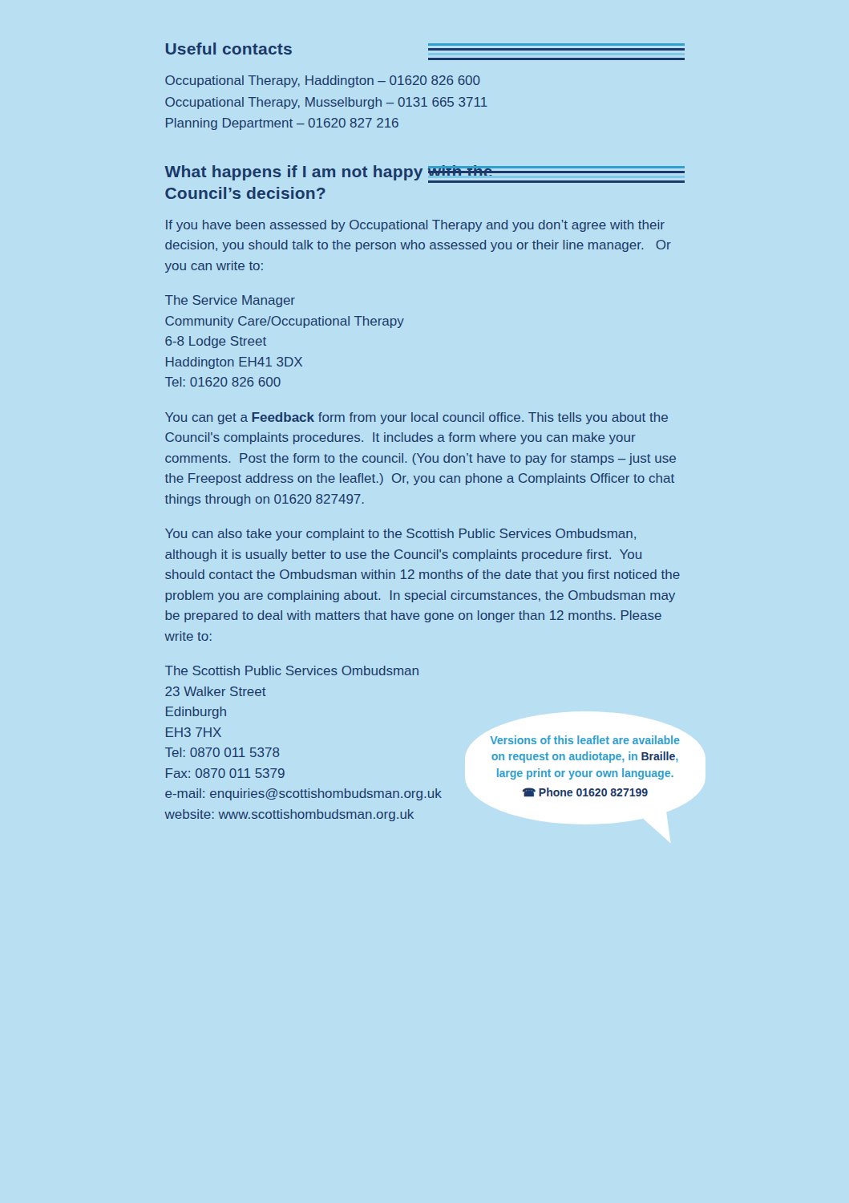Useful contacts
Occupational Therapy, Haddington – 01620 826 600
Occupational Therapy, Musselburgh – 0131 665 3711
Planning Department – 01620 827 216
What happens if I am not happy with the Council’s decision?
If you have been assessed by Occupational Therapy and you don’t agree with their decision, you should talk to the person who assessed you or their line manager. Or you can write to:
The Service Manager
Community Care/Occupational Therapy
6-8 Lodge Street
Haddington EH41 3DX
Tel: 01620 826 600
You can get a Feedback form from your local council office. This tells you about the Council's complaints procedures. It includes a form where you can make your comments. Post the form to the council. (You don’t have to pay for stamps – just use the Freepost address on the leaflet.) Or, you can phone a Complaints Officer to chat things through on 01620 827497.
You can also take your complaint to the Scottish Public Services Ombudsman, although it is usually better to use the Council's complaints procedure first. You should contact the Ombudsman within 12 months of the date that you first noticed the problem you are complaining about. In special circumstances, the Ombudsman may be prepared to deal with matters that have gone on longer than 12 months. Please write to:
The Scottish Public Services Ombudsman
23 Walker Street
Edinburgh
EH3 7HX
Tel: 0870 011 5378
Fax: 0870 011 5379
e-mail: enquiries@scottishombudsman.org.uk
website: www.scottishombudsman.org.uk
Versions of this leaflet are available on request on audiotape, in Braille, large print or your own language. ☎ Phone 01620 827199